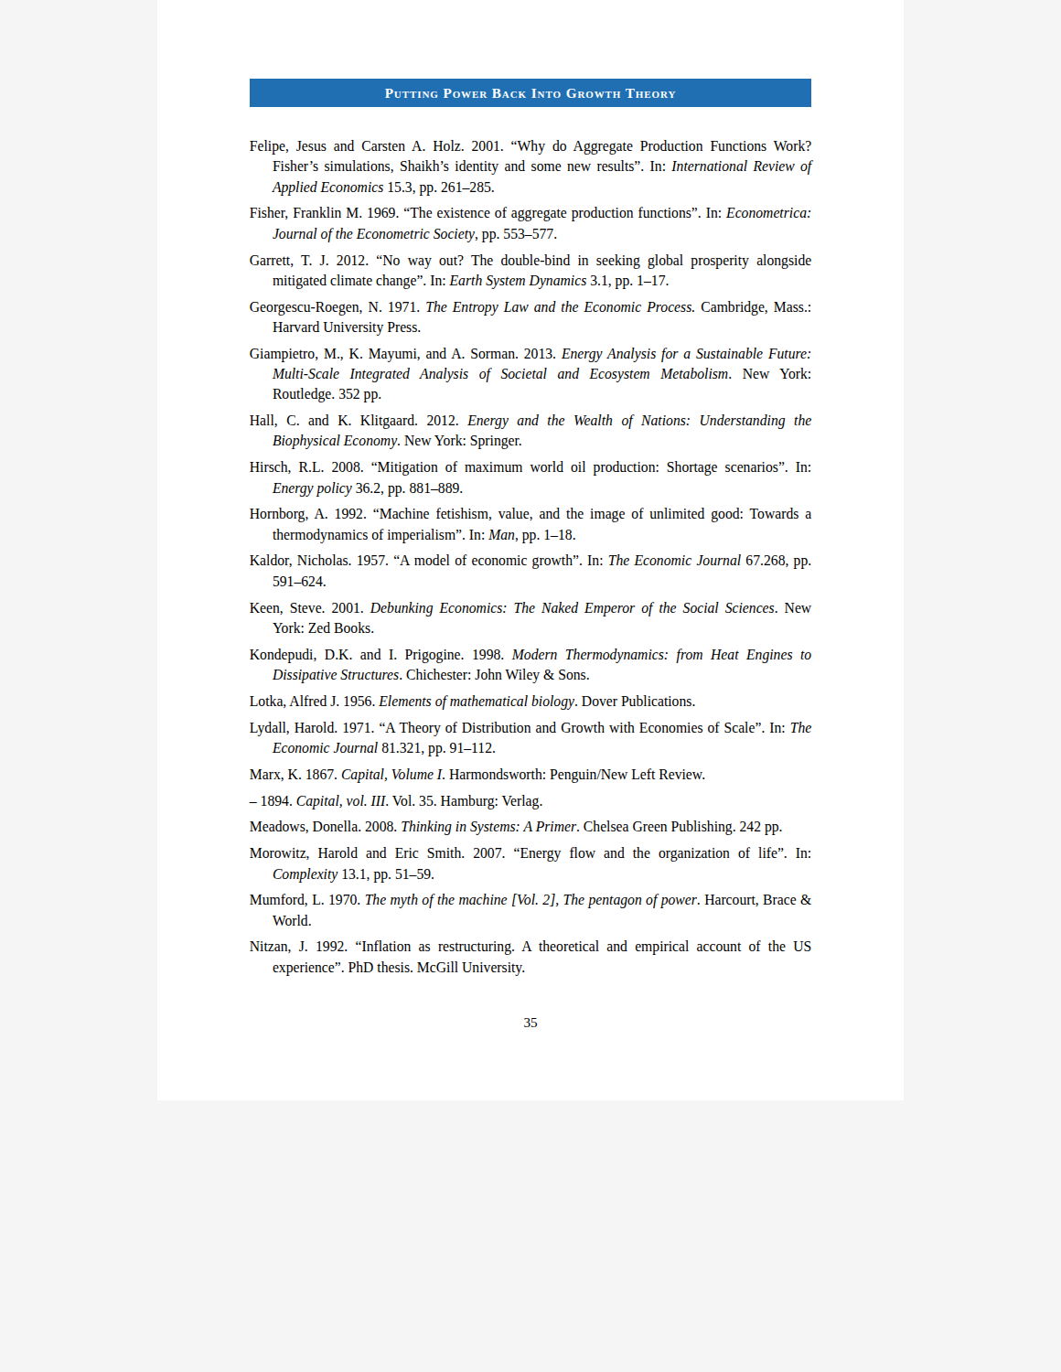Putting Power Back Into Growth Theory
Felipe, Jesus and Carsten A. Holz. 2001. “Why do Aggregate Production Functions Work? Fisher’s simulations, Shaikh’s identity and some new results”. In: International Review of Applied Economics 15.3, pp. 261–285.
Fisher, Franklin M. 1969. “The existence of aggregate production functions”. In: Econometrica: Journal of the Econometric Society, pp. 553–577.
Garrett, T. J. 2012. “No way out? The double-bind in seeking global prosperity alongside mitigated climate change”. In: Earth System Dynamics 3.1, pp. 1–17.
Georgescu-Roegen, N. 1971. The Entropy Law and the Economic Process. Cambridge, Mass.: Harvard University Press.
Giampietro, M., K. Mayumi, and A. Sorman. 2013. Energy Analysis for a Sustainable Future: Multi-Scale Integrated Analysis of Societal and Ecosystem Metabolism. New York: Routledge. 352 pp.
Hall, C. and K. Klitgaard. 2012. Energy and the Wealth of Nations: Understanding the Biophysical Economy. New York: Springer.
Hirsch, R.L. 2008. “Mitigation of maximum world oil production: Shortage scenarios”. In: Energy policy 36.2, pp. 881–889.
Hornborg, A. 1992. “Machine fetishism, value, and the image of unlimited good: Towards a thermodynamics of imperialism”. In: Man, pp. 1–18.
Kaldor, Nicholas. 1957. “A model of economic growth”. In: The Economic Journal 67.268, pp. 591–624.
Keen, Steve. 2001. Debunking Economics: The Naked Emperor of the Social Sciences. New York: Zed Books.
Kondepudi, D.K. and I. Prigogine. 1998. Modern Thermodynamics: from Heat Engines to Dissipative Structures. Chichester: John Wiley & Sons.
Lotka, Alfred J. 1956. Elements of mathematical biology. Dover Publications.
Lydall, Harold. 1971. “A Theory of Distribution and Growth with Economies of Scale”. In: The Economic Journal 81.321, pp. 91–112.
Marx, K. 1867. Capital, Volume I. Harmondsworth: Penguin/New Left Review.
– 1894. Capital, vol. III. Vol. 35. Hamburg: Verlag.
Meadows, Donella. 2008. Thinking in Systems: A Primer. Chelsea Green Publishing. 242 pp.
Morowitz, Harold and Eric Smith. 2007. “Energy flow and the organization of life”. In: Complexity 13.1, pp. 51–59.
Mumford, L. 1970. The myth of the machine [Vol. 2], The pentagon of power. Harcourt, Brace & World.
Nitzan, J. 1992. “Inflation as restructuring. A theoretical and empirical account of the US experience”. PhD thesis. McGill University.
35